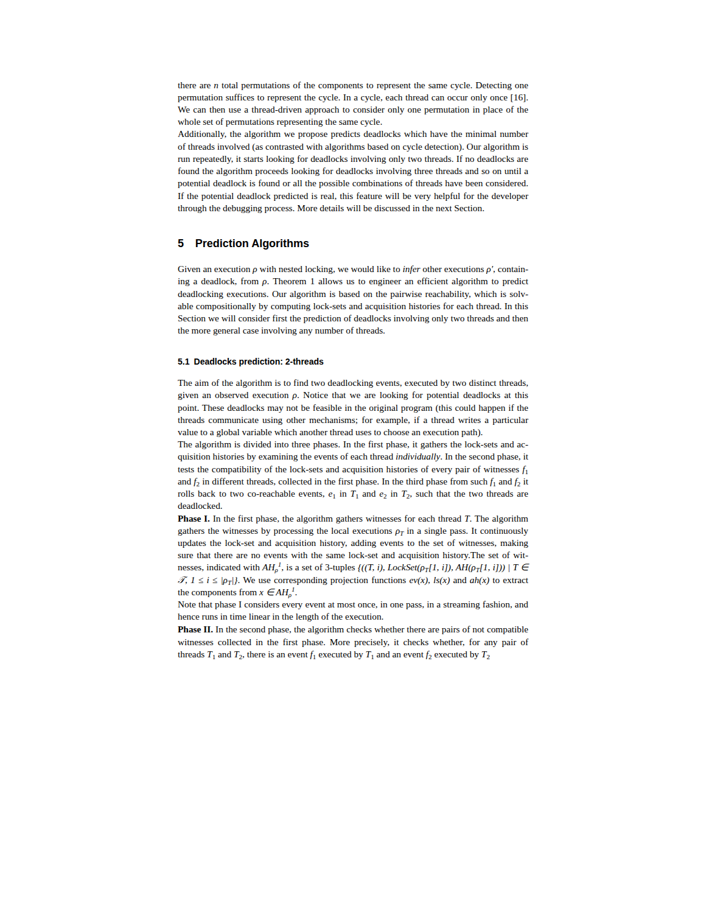there are n total permutations of the components to represent the same cycle. Detecting one permutation suffices to represent the cycle. In a cycle, each thread can occur only once [16]. We can then use a thread-driven approach to consider only one permutation in place of the whole set of permutations representing the same cycle.
Additionally, the algorithm we propose predicts deadlocks which have the minimal number of threads involved (as contrasted with algorithms based on cycle detection). Our algorithm is run repeatedly, it starts looking for deadlocks involving only two threads. If no deadlocks are found the algorithm proceeds looking for deadlocks involving three threads and so on until a potential deadlock is found or all the possible combinations of threads have been considered. If the potential deadlock predicted is real, this feature will be very helpful for the developer through the debugging process. More details will be discussed in the next Section.
5 Prediction Algorithms
Given an execution ρ with nested locking, we would like to infer other executions ρ′, containing a deadlock, from ρ. Theorem 1 allows us to engineer an efficient algorithm to predict deadlocking executions. Our algorithm is based on the pairwise reachability, which is solvable compositionally by computing lock-sets and acquisition histories for each thread. In this Section we will consider first the prediction of deadlocks involving only two threads and then the more general case involving any number of threads.
5.1 Deadlocks prediction: 2-threads
The aim of the algorithm is to find two deadlocking events, executed by two distinct threads, given an observed execution ρ. Notice that we are looking for potential deadlocks at this point. These deadlocks may not be feasible in the original program (this could happen if the threads communicate using other mechanisms; for example, if a thread writes a particular value to a global variable which another thread uses to choose an execution path).
The algorithm is divided into three phases. In the first phase, it gathers the lock-sets and acquisition histories by examining the events of each thread individually. In the second phase, it tests the compatibility of the lock-sets and acquisition histories of every pair of witnesses f1 and f2 in different threads, collected in the first phase. In the third phase from such f1 and f2 it rolls back to two co-reachable events, e1 in T1 and e2 in T2, such that the two threads are deadlocked.
Phase I. In the first phase, the algorithm gathers witnesses for each thread T. The algorithm gathers the witnesses by processing the local executions ρT in a single pass. It continuously updates the lock-set and acquisition history, adding events to the set of witnesses, making sure that there are no events with the same lock-set and acquisition history.The set of witnesses, indicated with AHρ1, is a set of 3-tuples {((T, i), LockSet(ρT[1, i]), AH(ρT[1, i])) | T ∈ 𝒯, 1 ≤ i ≤ |ρT|}. We use corresponding projection functions ev(x), ls(x) and ah(x) to extract the components from x ∈ AHρ1.
Note that phase I considers every event at most once, in one pass, in a streaming fashion, and hence runs in time linear in the length of the execution.
Phase II. In the second phase, the algorithm checks whether there are pairs of not compatible witnesses collected in the first phase. More precisely, it checks whether, for any pair of threads T1 and T2, there is an event f1 executed by T1 and an event f2 executed by T2